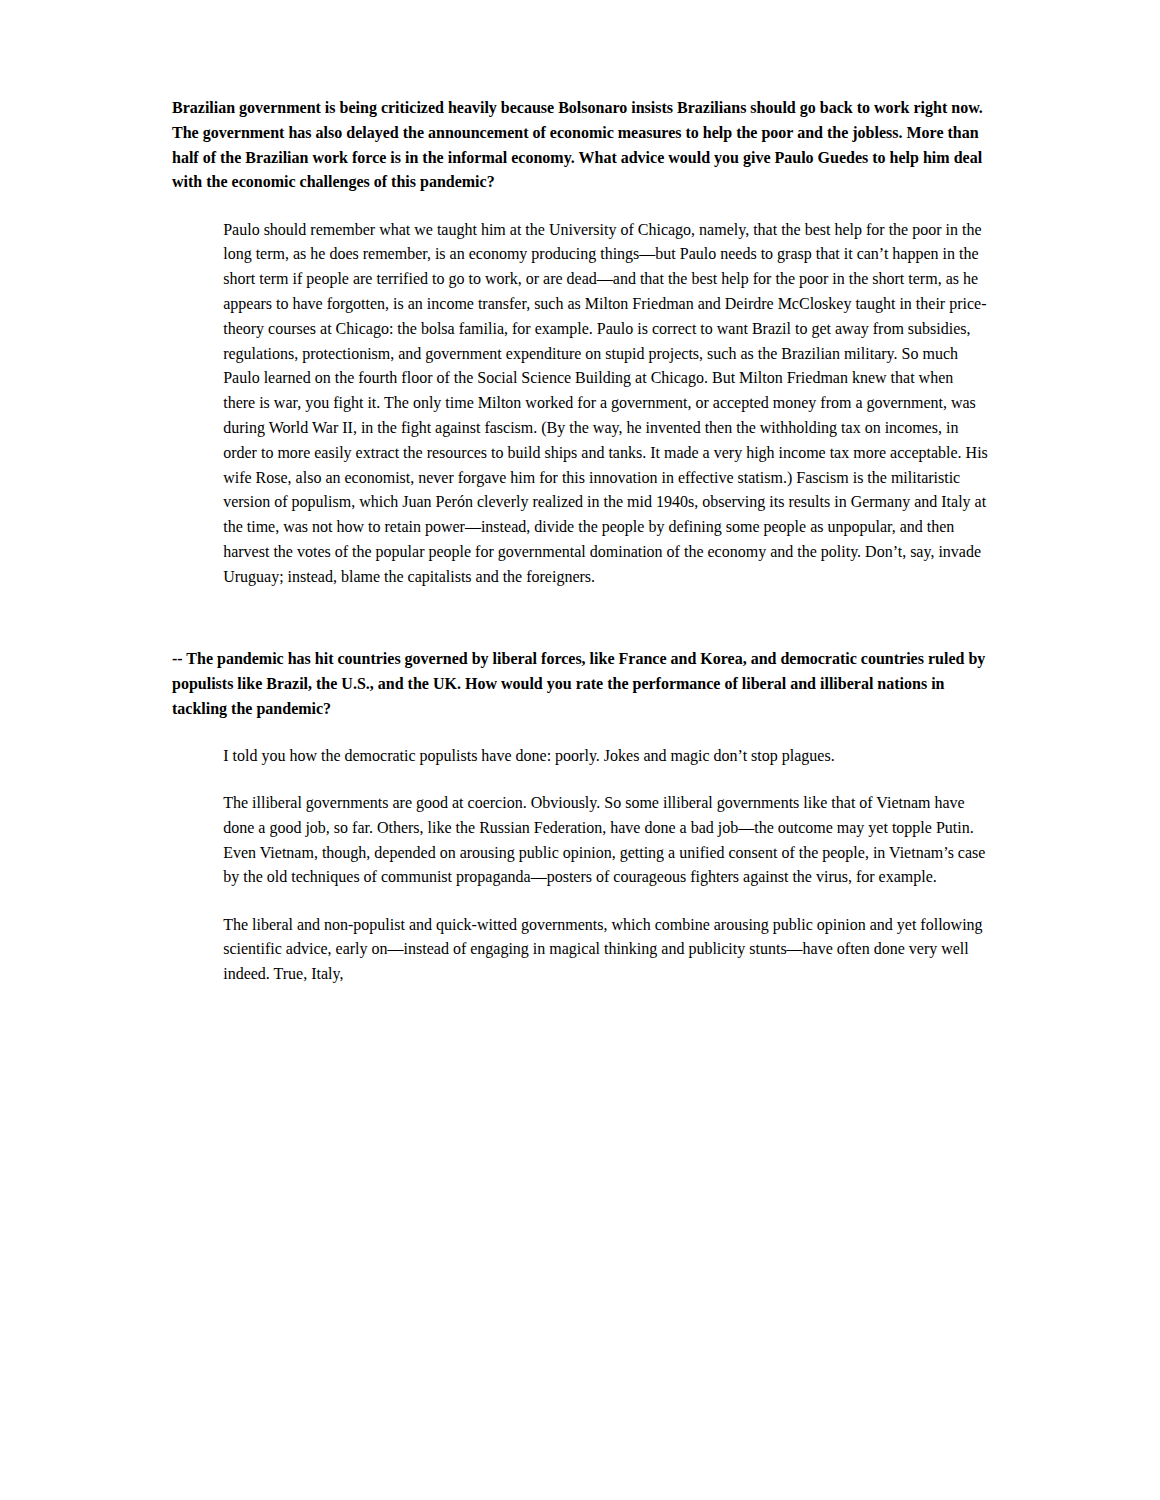Brazilian government is being criticized heavily because Bolsonaro insists Brazilians should go back to work right now. The government has also delayed the announcement of economic measures to help the poor and the jobless. More than half of the Brazilian work force is in the informal economy. What advice would you give Paulo Guedes to help him deal with the economic challenges of this pandemic?
Paulo should remember what we taught him at the University of Chicago, namely, that the best help for the poor in the long term, as he does remember, is an economy producing things—but Paulo needs to grasp that it can’t happen in the short term if people are terrified to go to work, or are dead—and that the best help for the poor in the short term, as he appears to have forgotten, is an income transfer, such as Milton Friedman and Deirdre McCloskey taught in their price-theory courses at Chicago: the bolsa familia, for example. Paulo is correct to want Brazil to get away from subsidies, regulations, protectionism, and government expenditure on stupid projects, such as the Brazilian military. So much Paulo learned on the fourth floor of the Social Science Building at Chicago. But Milton Friedman knew that when there is war, you fight it. The only time Milton worked for a government, or accepted money from a government, was during World War II, in the fight against fascism. (By the way, he invented then the withholding tax on incomes, in order to more easily extract the resources to build ships and tanks. It made a very high income tax more acceptable. His wife Rose, also an economist, never forgave him for this innovation in effective statism.) Fascism is the militaristic version of populism, which Juan Perón cleverly realized in the mid 1940s, observing its results in Germany and Italy at the time, was not how to retain power—instead, divide the people by defining some people as unpopular, and then harvest the votes of the popular people for governmental domination of the economy and the polity. Don’t, say, invade Uruguay; instead, blame the capitalists and the foreigners.
-- The pandemic has hit countries governed by liberal forces, like France and Korea, and democratic countries ruled by populists like Brazil, the U.S., and the UK. How would you rate the performance of liberal and illiberal nations in tackling the pandemic?
I told you how the democratic populists have done: poorly. Jokes and magic don’t stop plagues.
The illiberal governments are good at coercion. Obviously. So some illiberal governments like that of Vietnam have done a good job, so far. Others, like the Russian Federation, have done a bad job—the outcome may yet topple Putin. Even Vietnam, though, depended on arousing public opinion, getting a unified consent of the people, in Vietnam’s case by the old techniques of communist propaganda—posters of courageous fighters against the virus, for example.
The liberal and non-populist and quick-witted governments, which combine arousing public opinion and yet following scientific advice, early on—instead of engaging in magical thinking and publicity stunts—have often done very well indeed. True, Italy,